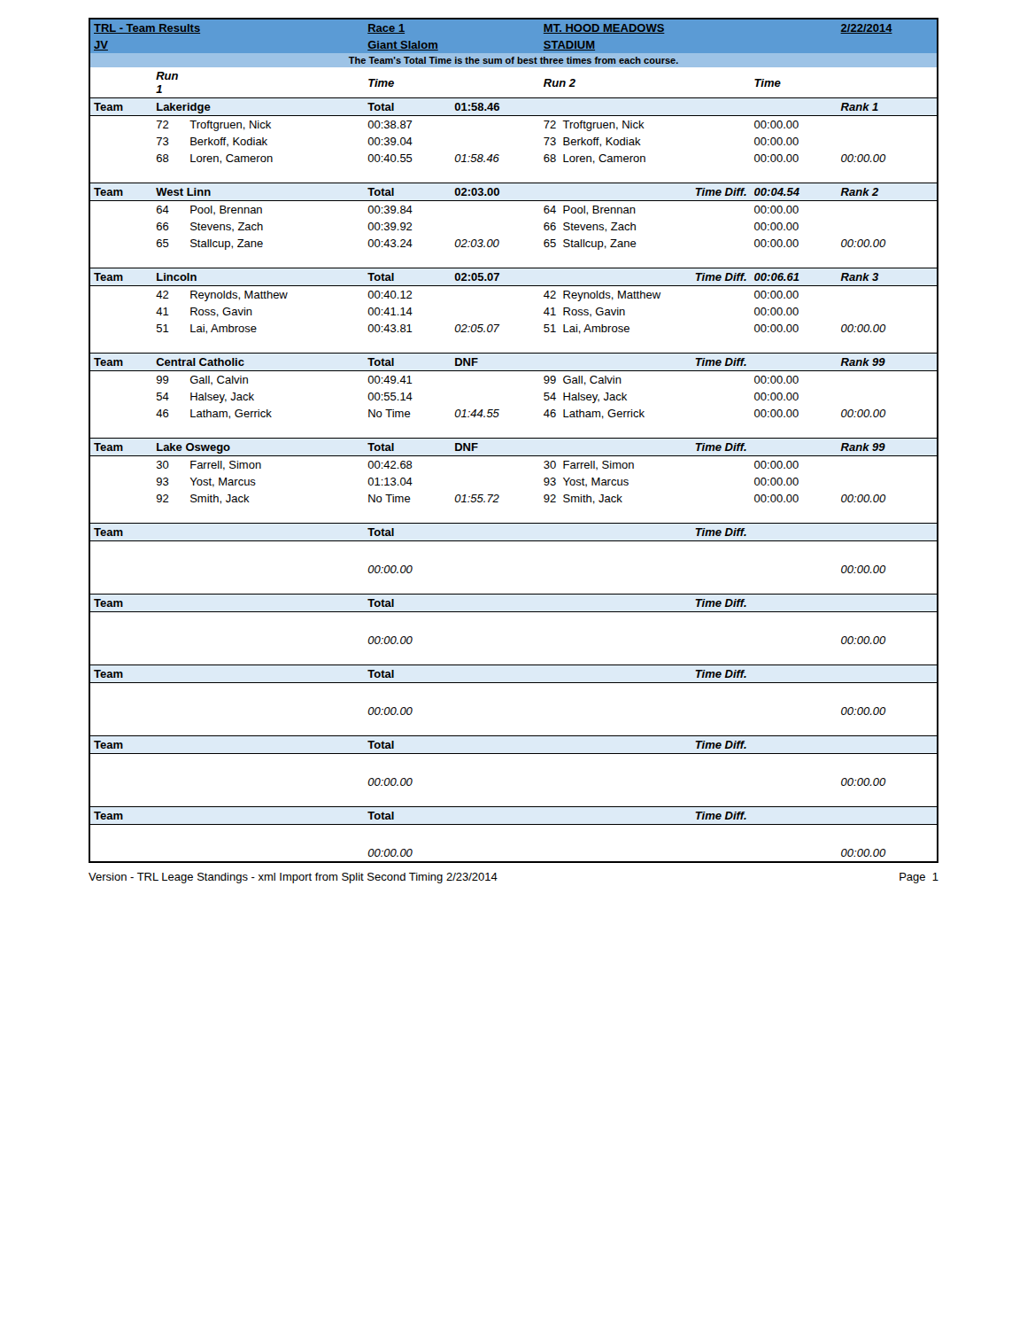| TRL - Team Results | Race 1 | MT. HOOD MEADOWS | 2/22/2014 |
| JV | Giant Slalom | STADIUM | |
| The Team's Total Time is the sum of best three times from each course. |
| | Run 1 | | Time | | Run 2 | Time | |
| Team | Lakeridge | Total | 01:58.46 | | | Rank 1 |
| | 72 | Troftgruen, Nick | 00:38.87 | | 72 Troftgruen, Nick | 00:00.00 | |
| | 73 | Berkoff, Kodiak | 00:39.04 | | 73 Berkoff, Kodiak | 00:00.00 | |
| | 68 | Loren, Cameron | 00:40.55 | 01:58.46 | 68 Loren, Cameron | 00:00.00 | 00:00.00 |
| Team | West Linn | Total | 02:03.00 | Time Diff. | 00:04.54 | Rank 2 |
| | 64 | Pool, Brennan | 00:39.84 | | 64 Pool, Brennan | 00:00.00 | |
| | 66 | Stevens, Zach | 00:39.92 | | 66 Stevens, Zach | 00:00.00 | |
| | 65 | Stallcup, Zane | 00:43.24 | 02:03.00 | 65 Stallcup, Zane | 00:00.00 | 00:00.00 |
| Team | Lincoln | Total | 02:05.07 | Time Diff. | 00:06.61 | Rank 3 |
| | 42 | Reynolds, Matthew | 00:40.12 | | 42 Reynolds, Matthew | 00:00.00 | |
| | 41 | Ross, Gavin | 00:41.14 | | 41 Ross, Gavin | 00:00.00 | |
| | 51 | Lai, Ambrose | 00:43.81 | 02:05.07 | 51 Lai, Ambrose | 00:00.00 | 00:00.00 |
| Team | Central Catholic | Total | DNF | Time Diff. | | Rank 99 |
| | 99 | Gall, Calvin | 00:49.41 | | 99 Gall, Calvin | 00:00.00 | |
| | 54 | Halsey, Jack | 00:55.14 | | 54 Halsey, Jack | 00:00.00 | |
| | 46 | Latham, Gerrick | No Time | 01:44.55 | 46 Latham, Gerrick | 00:00.00 | 00:00.00 |
| Team | Lake Oswego | Total | DNF | Time Diff. | | Rank 99 |
| | 30 | Farrell, Simon | 00:42.68 | | 30 Farrell, Simon | 00:00.00 | |
| | 93 | Yost, Marcus | 01:13.04 | | 93 Yost, Marcus | 00:00.00 | |
| | 92 | Smith, Jack | No Time | 01:55.72 | 92 Smith, Jack | 00:00.00 | 00:00.00 |
| Team | | Total | | Time Diff. | | |
| | | | 00:00.00 | | | | 00:00.00 |
| Team | | Total | | Time Diff. | | |
| | | | 00:00.00 | | | | 00:00.00 |
| Team | | Total | | Time Diff. | | |
| | | | 00:00.00 | | | | 00:00.00 |
| Team | | Total | | Time Diff. | | |
| | | | 00:00.00 | | | | 00:00.00 |
| Team | | Total | | Time Diff. | | |
| | | | 00:00.00 | | | | 00:00.00 |
Version - TRL Leage Standings - xml Import from Split Second Timing 2/23/2014
Page 1